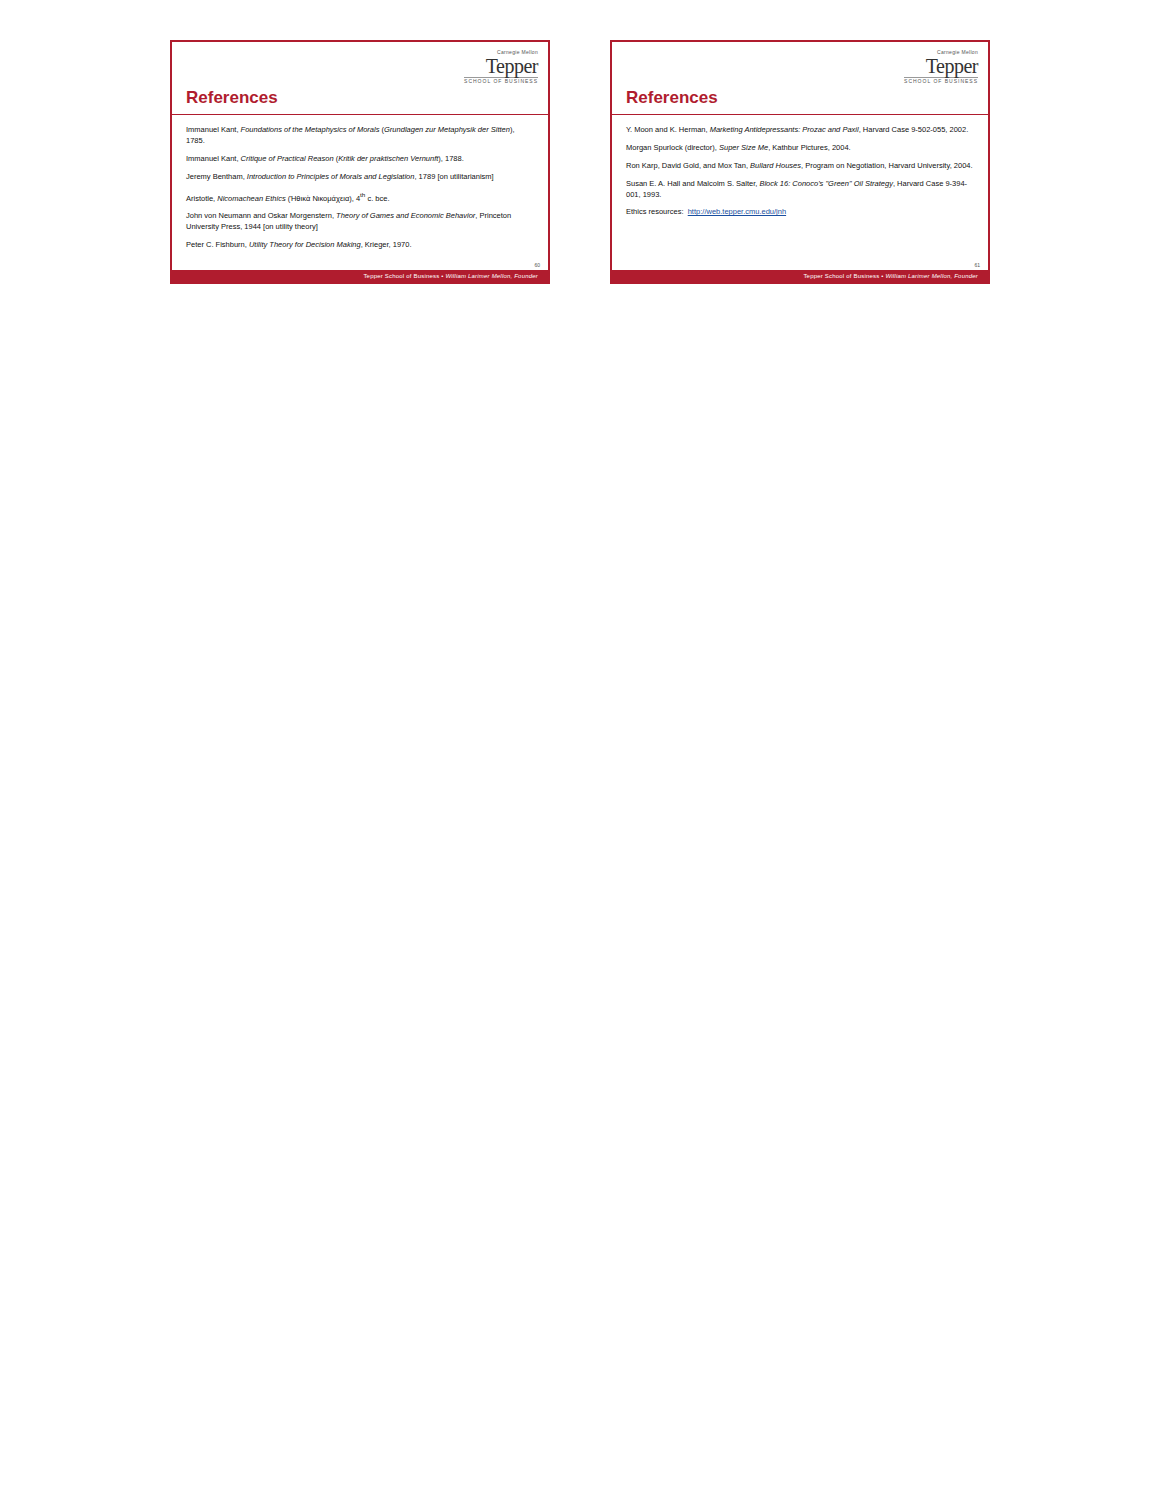Carnegie Mellon Tepper SCHOOL OF BUSINESS
References
Immanuel Kant, Foundations of the Metaphysics of Morals (Grundlagen zur Metaphysik der Sitten), 1785.
Immanuel Kant, Critique of Practical Reason (Kritik der praktischen Vernunft), 1788.
Jeremy Bentham, Introduction to Principles of Morals and Legislation, 1789 [on utilitarianism]
Aristotle, Nicomachean Ethics (Ἠθικὰ Νικομάχεια), 4th c. bce.
John von Neumann and Oskar Morgenstern, Theory of Games and Economic Behavior, Princeton University Press, 1944 [on utility theory]
Peter C. Fishburn, Utility Theory for Decision Making, Krieger, 1970.
60
Tepper School of Business • William Larimer Mellon, Founder
Carnegie Mellon Tepper SCHOOL OF BUSINESS
References
Y. Moon and K. Herman, Marketing Antidepressants: Prozac and Paxil, Harvard Case 9-502-055, 2002.
Morgan Spurlock (director), Super Size Me, Kathbur Pictures, 2004.
Ron Karp, David Gold, and Mox Tan, Bullard Houses, Program on Negotiation, Harvard University, 2004.
Susan E. A. Hall and Malcolm S. Salter, Block 16: Conoco's "Green" Oil Strategy, Harvard Case 9-394-001, 1993.
Ethics resources: http://web.tepper.cmu.edu/jnh
61
Tepper School of Business • William Larimer Mellon, Founder